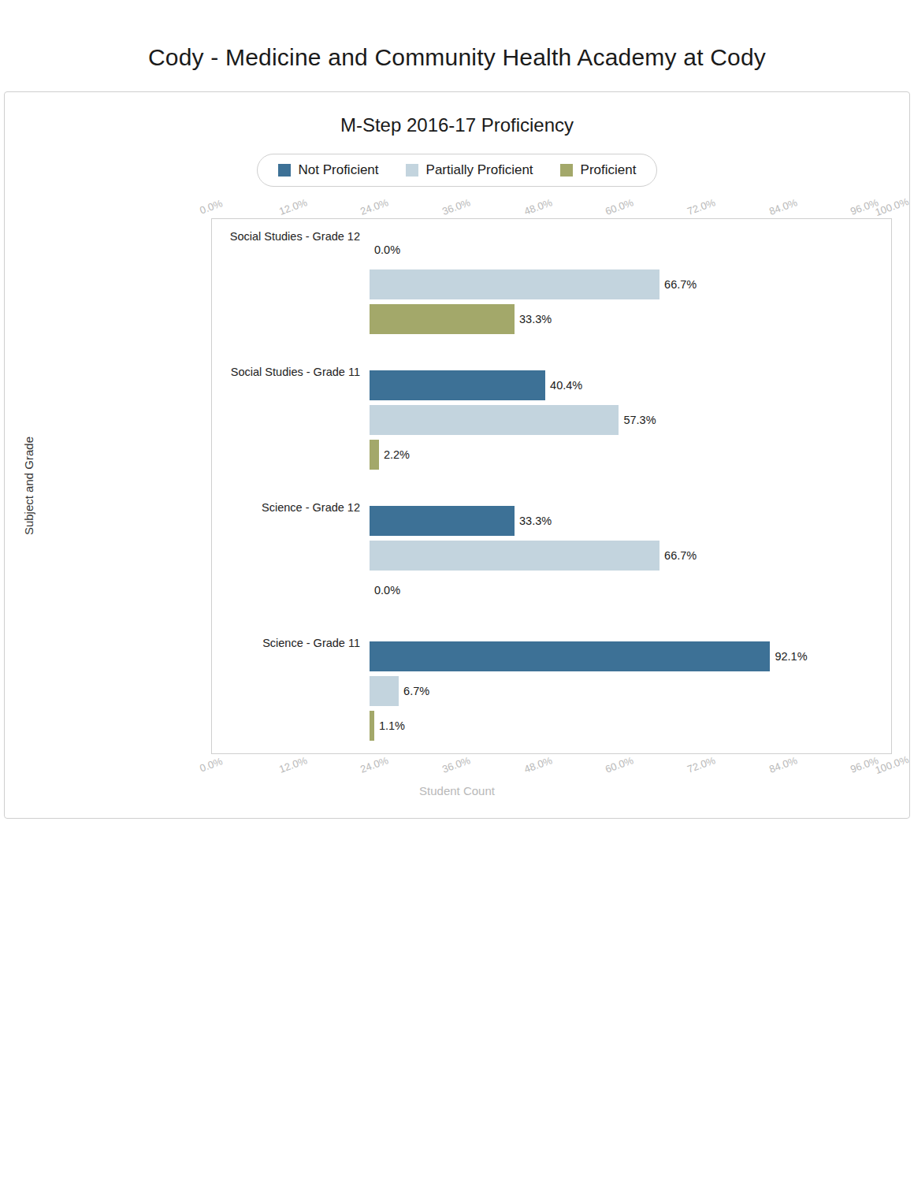Cody - Medicine and Community Health Academy at Cody
M-Step 2016-17 Proficiency
Not Proficient
Partially Proficient
Proficient
0.0% 12.0% 24.0% 36.0% 48.0% 60.0% 72.0% 84.0% 96.0% 100.0%
Subject and Grade
Social Studies - Grade 12
0.0%
66.7%
33.3%
Social Studies - Grade 11
40.4%
57.3%
2.2%
Science - Grade 12
33.3%
66.7%
0.0%
Science - Grade 11
92.1%
6.7%
1.1%
0.0% 12.0% 24.0% 36.0% 48.0% 60.0% 72.0% 84.0% 96.0% 100.0%
Student Count